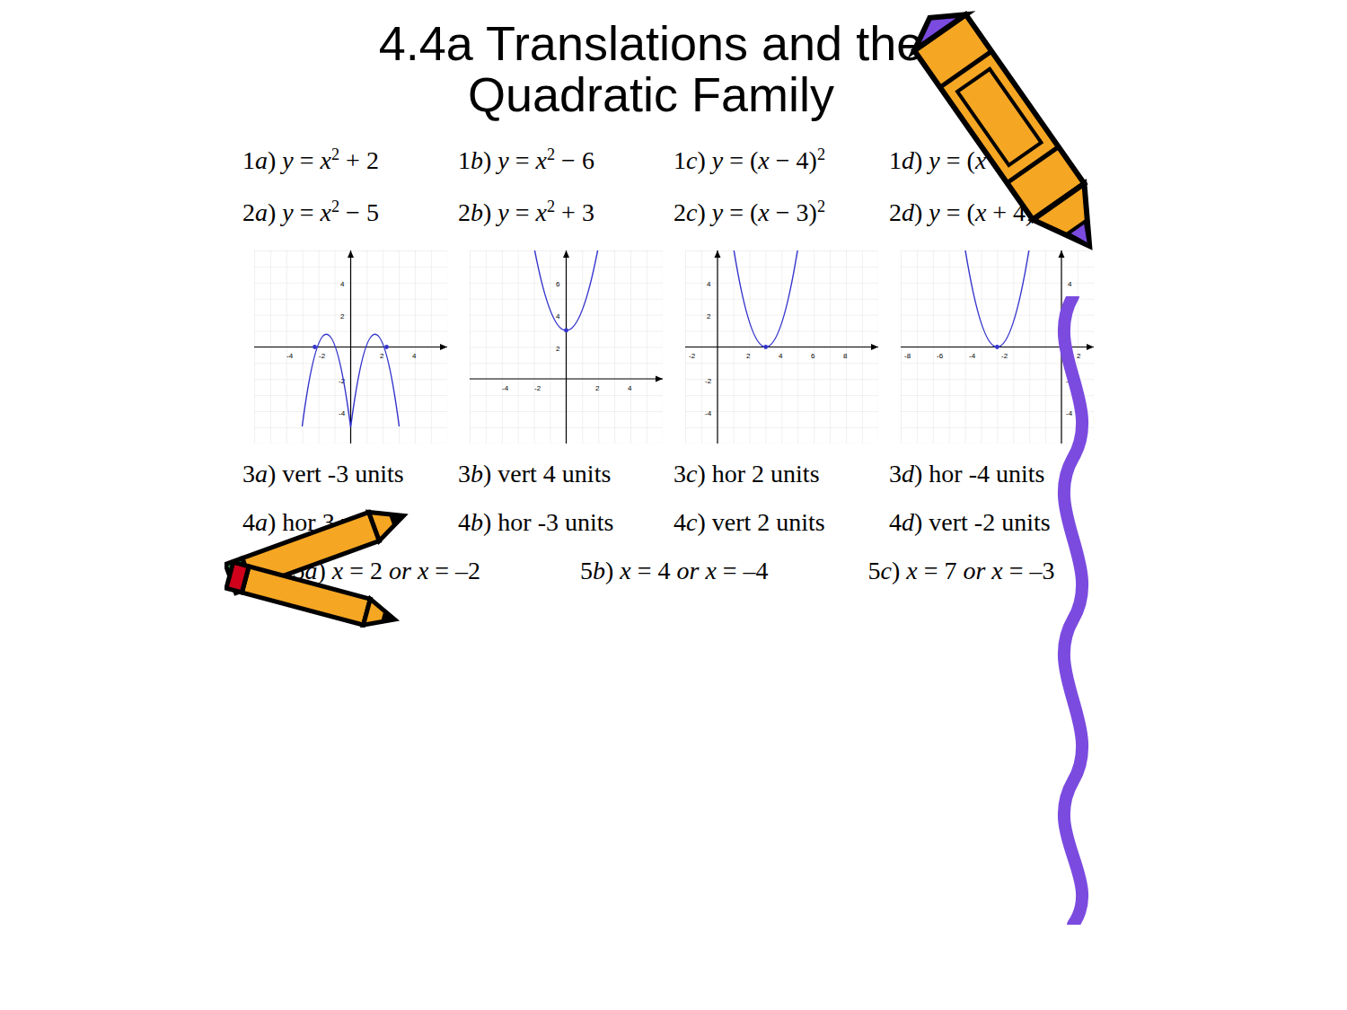4.4a Translations and the Quadratic Family
1a) y = x2 + 2
1b) y = x2 − 6
1c) y = (x − 4)2
1d) y = (x + 8)2
2a) y = x2 − 5
2b) y = x2 + 3
2c) y = (x − 3)2
2d) y = (x + 4)2
-4 -2 2 4 4 2 -2 -4
-4 -2 2 4 6 4 2
-2 2 4 6 8 4 2 -2 -4
-8 -6 -4 -2 2 4 2 -2 -4
3a) vert -3 units
3b) vert 4 units
3c) hor 2 units
3d) hor -4 units
4a) hor 3 units
4b) hor -3 units
4c) vert 2 units
4d) vert -2 units
5a) x = 2 or x = –2
5b) x = 4 or x = –4
5c) x = 7 or x = –3